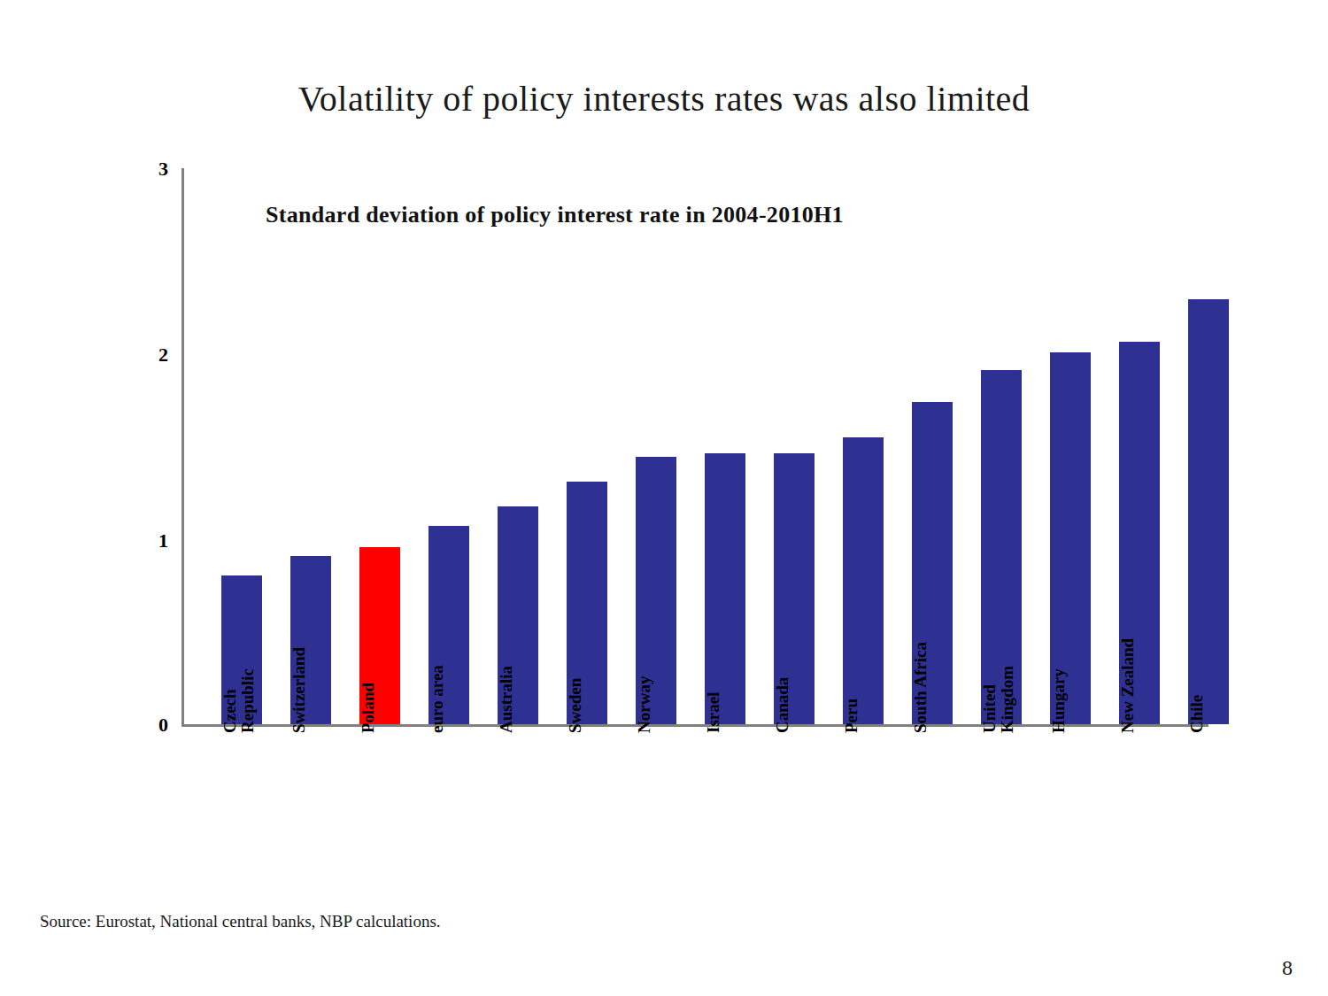Volatility of policy interests rates was also limited
Standard deviation of policy interest rate in 2004-2010H1
3
2
1
0
Czech Republic
Switzerland
Poland
euro area
Australia
Sweden
Norway
Israel
Canada
Peru
South Africa
United Kingdom
Hungary
New Zealand
Chile
Source: Eurostat, National central banks, NBP calculations.
8